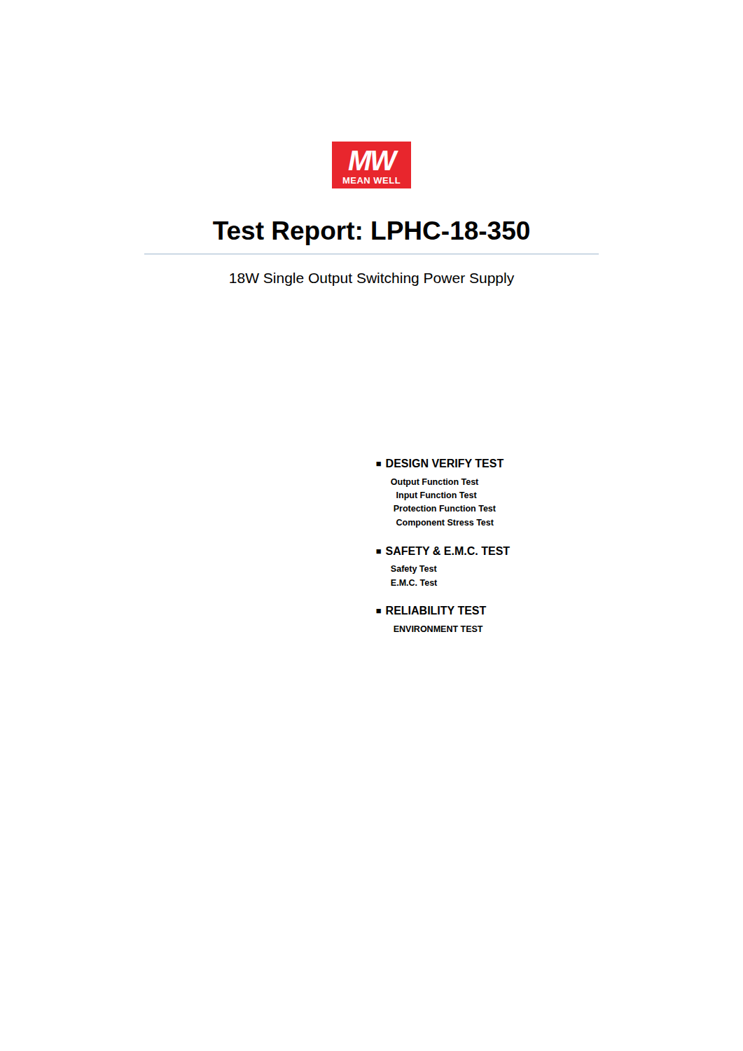MW MEAN WELL
Test Report: LPHC-18-350
18W Single Output Switching Power Supply
■DESIGN VERIFY TEST
Output Function Test
Input Function Test
Protection Function Test
Component Stress Test
■SAFETY & E.M.C. TEST
Safety Test
E.M.C. Test
■RELIABILITY TEST
ENVIRONMENT TEST